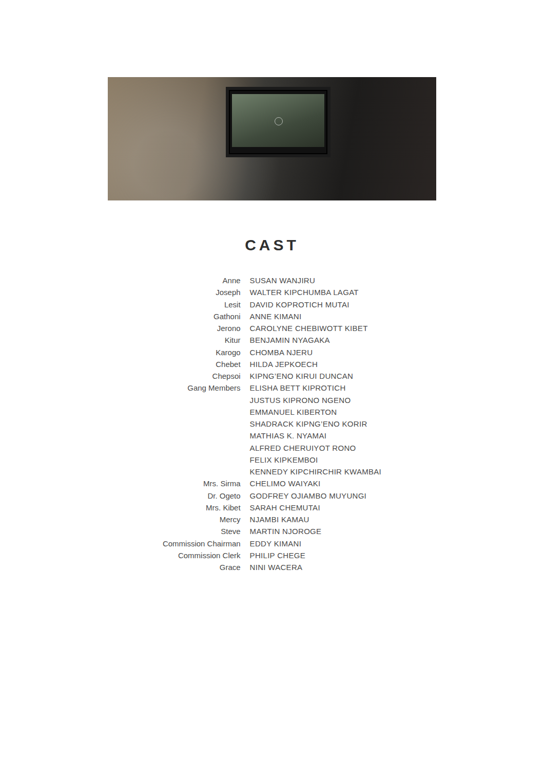Behind the scenes
CAST
| Anne | SUSAN WANJIRU |
| Joseph | WALTER KIPCHUMBA LAGAT |
| Lesit | DAVID KOPROTICH MUTAI |
| Gathoni | ANNE KIMANI |
| Jerono | CAROLYNE CHEBIWOTT KIBET |
| Kitur | BENJAMIN NYAGAKA |
| Karogo | CHOMBA NJERU |
| Chebet | HILDA JEPKOECH |
| Chepsoi | KIPNG’ENO KIRUI DUNCAN |
| Gang Members | ELISHA BETT KIPROTICH |
| | JUSTUS KIPRONO NGENO |
| | EMMANUEL KIBERTON |
| | SHADRACK KIPNG’ENO KORIR |
| | MATHIAS K. NYAMAI |
| | ALFRED CHERUIYOT RONO |
| | FELIX KIPKEMBOI |
| | KENNEDY KIPCHIRCHIR KWAMBAI |
| Mrs. Sirma | CHELIMO WAIYAKI |
| Dr. Ogeto | GODFREY OJIAMBO MUYUNGI |
| Mrs. Kibet | SARAH CHEMUTAI |
| Mercy | NJAMBI KAMAU |
| Steve | MARTIN NJOROGE |
| Commission Chairman | EDDY KIMANI |
| Commission Clerk | PHILIP CHEGE |
| Grace | NINI WACERA |